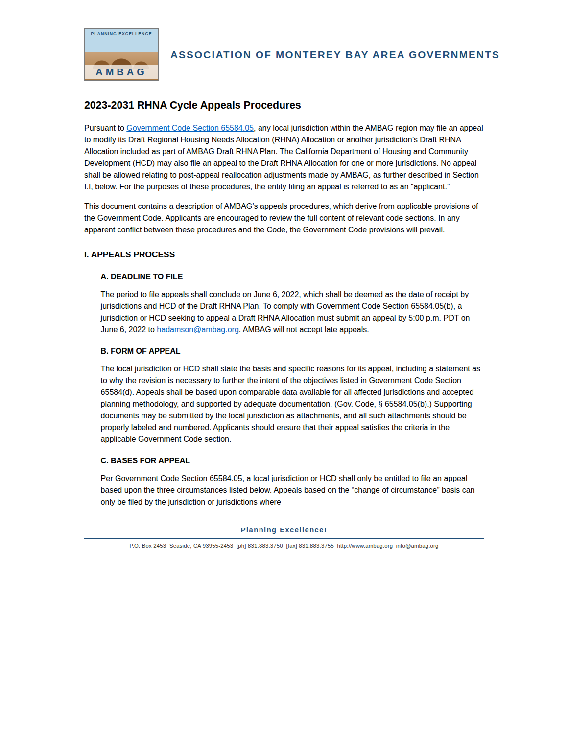PLANNING EXCELLENCE
AMBAG
ASSOCIATION OF MONTEREY BAY AREA GOVERNMENTS
2023-2031 RHNA Cycle Appeals Procedures
Pursuant to Government Code Section 65584.05, any local jurisdiction within the AMBAG region may file an appeal to modify its Draft Regional Housing Needs Allocation (RHNA) Allocation or another jurisdiction’s Draft RHNA Allocation included as part of AMBAG Draft RHNA Plan. The California Department of Housing and Community Development (HCD) may also file an appeal to the Draft RHNA Allocation for one or more jurisdictions. No appeal shall be allowed relating to post-appeal reallocation adjustments made by AMBAG, as further described in Section I.I, below. For the purposes of these procedures, the entity filing an appeal is referred to as an “applicant.”
This document contains a description of AMBAG’s appeals procedures, which derive from applicable provisions of the Government Code. Applicants are encouraged to review the full content of relevant code sections. In any apparent conflict between these procedures and the Code, the Government Code provisions will prevail.
I. APPEALS PROCESS
A. DEADLINE TO FILE
The period to file appeals shall conclude on June 6, 2022, which shall be deemed as the date of receipt by jurisdictions and HCD of the Draft RHNA Plan. To comply with Government Code Section 65584.05(b), a jurisdiction or HCD seeking to appeal a Draft RHNA Allocation must submit an appeal by 5:00 p.m. PDT on June 6, 2022 to hadamson@ambag.org. AMBAG will not accept late appeals.
B. FORM OF APPEAL
The local jurisdiction or HCD shall state the basis and specific reasons for its appeal, including a statement as to why the revision is necessary to further the intent of the objectives listed in Government Code Section 65584(d). Appeals shall be based upon comparable data available for all affected jurisdictions and accepted planning methodology, and supported by adequate documentation. (Gov. Code, § 65584.05(b).) Supporting documents may be submitted by the local jurisdiction as attachments, and all such attachments should be properly labeled and numbered. Applicants should ensure that their appeal satisfies the criteria in the applicable Government Code section.
C. BASES FOR APPEAL
Per Government Code Section 65584.05, a local jurisdiction or HCD shall only be entitled to file an appeal based upon the three circumstances listed below. Appeals based on the “change of circumstance” basis can only be filed by the jurisdiction or jurisdictions where
Planning Excellence!
P.O. Box 2453 Seaside, CA 93955-2453 [ph] 831.883.3750 [fax] 831.883.3755 http://www.ambag.org info@ambag.org